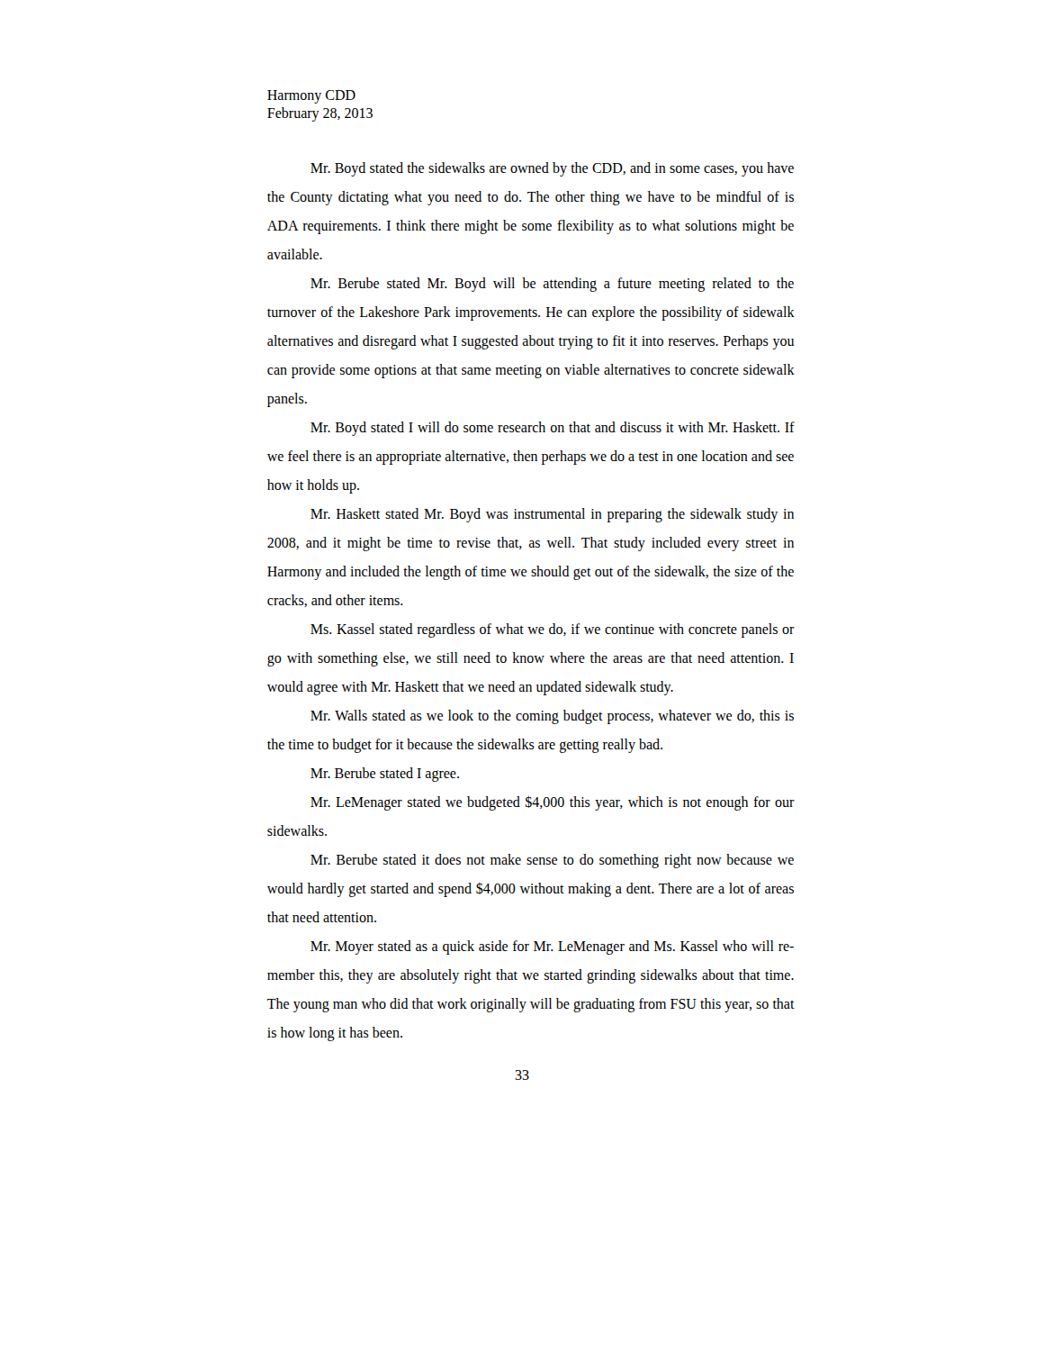Harmony CDD
February 28, 2013
Mr. Boyd stated the sidewalks are owned by the CDD, and in some cases, you have the County dictating what you need to do. The other thing we have to be mindful of is ADA requirements. I think there might be some flexibility as to what solutions might be available.
Mr. Berube stated Mr. Boyd will be attending a future meeting related to the turnover of the Lakeshore Park improvements. He can explore the possibility of sidewalk alternatives and disregard what I suggested about trying to fit it into reserves. Perhaps you can provide some options at that same meeting on viable alternatives to concrete sidewalk panels.
Mr. Boyd stated I will do some research on that and discuss it with Mr. Haskett. If we feel there is an appropriate alternative, then perhaps we do a test in one location and see how it holds up.
Mr. Haskett stated Mr. Boyd was instrumental in preparing the sidewalk study in 2008, and it might be time to revise that, as well. That study included every street in Harmony and included the length of time we should get out of the sidewalk, the size of the cracks, and other items.
Ms. Kassel stated regardless of what we do, if we continue with concrete panels or go with something else, we still need to know where the areas are that need attention. I would agree with Mr. Haskett that we need an updated sidewalk study.
Mr. Walls stated as we look to the coming budget process, whatever we do, this is the time to budget for it because the sidewalks are getting really bad.
Mr. Berube stated I agree.
Mr. LeMenager stated we budgeted $4,000 this year, which is not enough for our sidewalks.
Mr. Berube stated it does not make sense to do something right now because we would hardly get started and spend $4,000 without making a dent. There are a lot of areas that need attention.
Mr. Moyer stated as a quick aside for Mr. LeMenager and Ms. Kassel who will remember this, they are absolutely right that we started grinding sidewalks about that time. The young man who did that work originally will be graduating from FSU this year, so that is how long it has been.
33